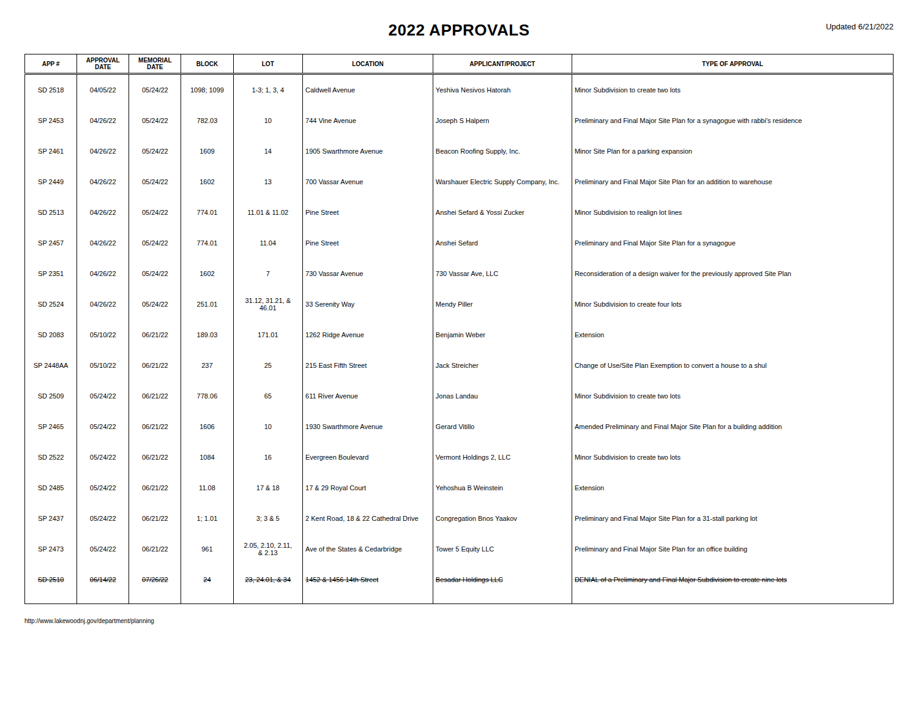Updated 6/21/2022
2022 APPROVALS
| APP # | APPROVAL DATE | MEMORIAL DATE | BLOCK | LOT | LOCATION | APPLICANT/PROJECT | TYPE OF APPROVAL |
| --- | --- | --- | --- | --- | --- | --- | --- |
| SD 2518 | 04/05/22 | 05/24/22 | 1098; 1099 | 1-3; 1, 3, 4 | Caldwell Avenue | Yeshiva Nesivos Hatorah | Minor Subdivision to create two lots |
| SP 2453 | 04/26/22 | 05/24/22 | 782.03 | 10 | 744 Vine Avenue | Joseph S Halpern | Preliminary and Final Major Site Plan for a synagogue with rabbi's residence |
| SP 2461 | 04/26/22 | 05/24/22 | 1609 | 14 | 1905 Swarthmore Avenue | Beacon Roofing Supply, Inc. | Minor Site Plan for a parking expansion |
| SP 2449 | 04/26/22 | 05/24/22 | 1602 | 13 | 700 Vassar Avenue | Warshauer Electric Supply Company, Inc. | Preliminary and Final Major Site Plan for an addition to warehouse |
| SD 2513 | 04/26/22 | 05/24/22 | 774.01 | 11.01 & 11.02 | Pine Street | Anshei Sefard & Yossi Zucker | Minor Subdivision to realign lot lines |
| SP 2457 | 04/26/22 | 05/24/22 | 774.01 | 11.04 | Pine Street | Anshei Sefard | Preliminary and Final Major Site Plan for a synagogue |
| SP 2351 | 04/26/22 | 05/24/22 | 1602 | 7 | 730 Vassar Avenue | 730 Vassar Ave, LLC | Reconsideration of a design waiver for the previously approved Site Plan |
| SD 2524 | 04/26/22 | 05/24/22 | 251.01 | 31.12, 31.21, & 46.01 | 33 Serenity Way | Mendy Piller | Minor Subdivision to create four lots |
| SD 2083 | 05/10/22 | 06/21/22 | 189.03 | 171.01 | 1262 Ridge Avenue | Benjamin Weber | Extension |
| SP 2448AA | 05/10/22 | 06/21/22 | 237 | 25 | 215 East Fifth Street | Jack Streicher | Change of Use/Site Plan Exemption to convert a house to a shul |
| SD 2509 | 05/24/22 | 06/21/22 | 778.06 | 65 | 611 River Avenue | Jonas Landau | Minor Subdivision to create two lots |
| SP 2465 | 05/24/22 | 06/21/22 | 1606 | 10 | 1930 Swarthmore Avenue | Gerard Vitillo | Amended Preliminary and Final Major Site Plan for a building addition |
| SD 2522 | 05/24/22 | 06/21/22 | 1084 | 16 | Evergreen Boulevard | Vermont Holdings 2, LLC | Minor Subdivision to create two lots |
| SD 2485 | 05/24/22 | 06/21/22 | 11.08 | 17 & 18 | 17 & 29 Royal Court | Yehoshua B Weinstein | Extension |
| SP 2437 | 05/24/22 | 06/21/22 | 1; 1.01 | 3; 3 & 5 | 2 Kent Road, 18 & 22 Cathedral Drive | Congregation Bnos Yaakov | Preliminary and Final Major Site Plan for a 31-stall parking lot |
| SP 2473 | 05/24/22 | 06/21/22 | 961 | 2.05, 2.10, 2.11, & 2.13 | Ave of the States & Cedarbridge | Tower 5 Equity LLC | Preliminary and Final Major Site Plan for an office building |
| SD 2510 | 06/14/22 | 07/26/22 | 24 | 23, 24.01, & 34 | 1452 & 1456 14th Street | Besadar Holdings LLC | DENIAL of a Preliminary and Final Major Subdivision to create nine lots |
http://www.lakewoodnj.gov/department/planning